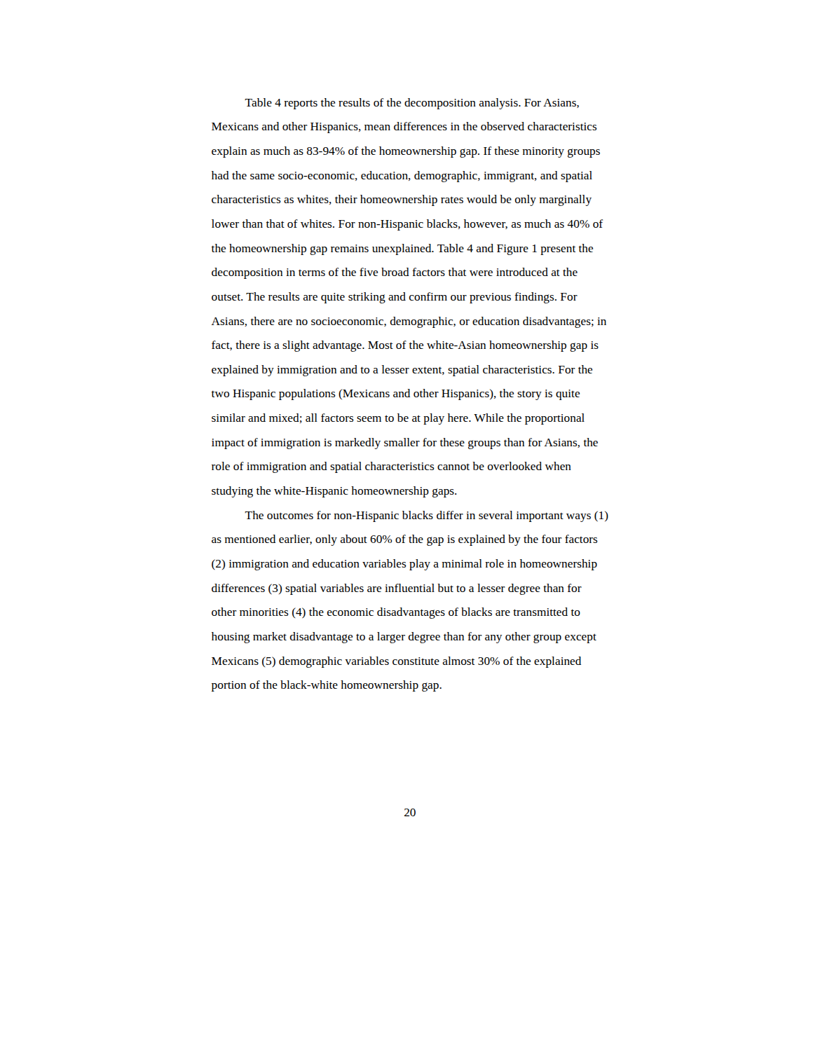Table 4 reports the results of the decomposition analysis. For Asians, Mexicans and other Hispanics, mean differences in the observed characteristics explain as much as 83-94% of the homeownership gap. If these minority groups had the same socio-economic, education, demographic, immigrant, and spatial characteristics as whites, their homeownership rates would be only marginally lower than that of whites. For non-Hispanic blacks, however, as much as 40% of the homeownership gap remains unexplained. Table 4 and Figure 1 present the decomposition in terms of the five broad factors that were introduced at the outset. The results are quite striking and confirm our previous findings. For Asians, there are no socioeconomic, demographic, or education disadvantages; in fact, there is a slight advantage. Most of the white-Asian homeownership gap is explained by immigration and to a lesser extent, spatial characteristics. For the two Hispanic populations (Mexicans and other Hispanics), the story is quite similar and mixed; all factors seem to be at play here. While the proportional impact of immigration is markedly smaller for these groups than for Asians, the role of immigration and spatial characteristics cannot be overlooked when studying the white-Hispanic homeownership gaps.
The outcomes for non-Hispanic blacks differ in several important ways (1) as mentioned earlier, only about 60% of the gap is explained by the four factors (2) immigration and education variables play a minimal role in homeownership differences (3) spatial variables are influential but to a lesser degree than for other minorities (4) the economic disadvantages of blacks are transmitted to housing market disadvantage to a larger degree than for any other group except Mexicans (5) demographic variables constitute almost 30% of the explained portion of the black-white homeownership gap.
20